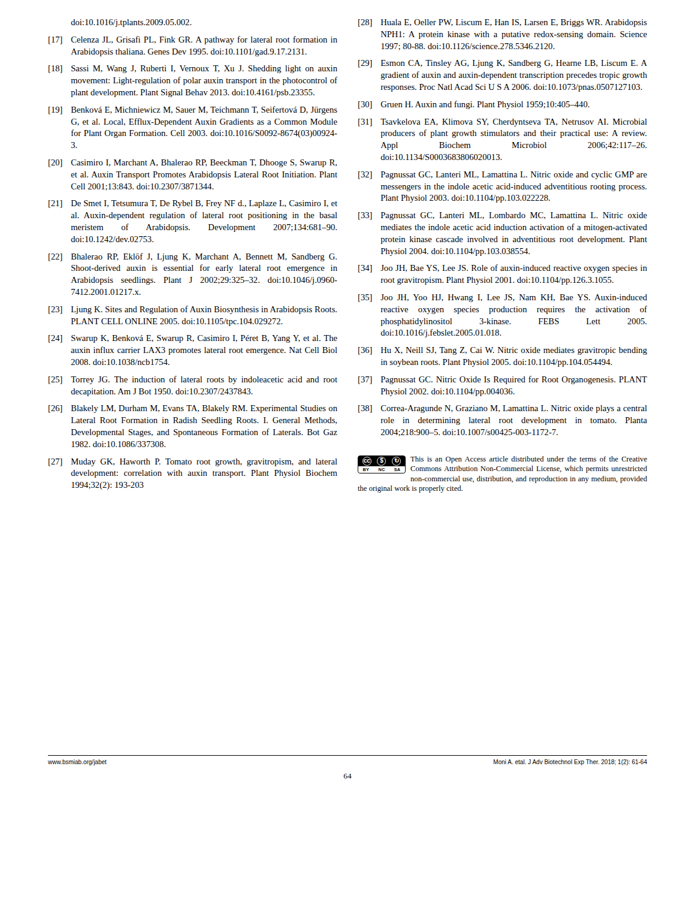doi:10.1016/j.tplants.2009.05.002.
[17] Celenza JL, Grisafi PL, Fink GR. A pathway for lateral root formation in Arabidopsis thaliana. Genes Dev 1995. doi:10.1101/gad.9.17.2131.
[18] Sassi M, Wang J, Ruberti I, Vernoux T, Xu J. Shedding light on auxin movement: Light-regulation of polar auxin transport in the photocontrol of plant development. Plant Signal Behav 2013. doi:10.4161/psb.23355.
[19] Benková E, Michniewicz M, Sauer M, Teichmann T, Seifertová D, Jürgens G, et al. Local, Efflux-Dependent Auxin Gradients as a Common Module for Plant Organ Formation. Cell 2003. doi:10.1016/S0092-8674(03)00924-3.
[20] Casimiro I, Marchant A, Bhalerao RP, Beeckman T, Dhooge S, Swarup R, et al. Auxin Transport Promotes Arabidopsis Lateral Root Initiation. Plant Cell 2001;13:843. doi:10.2307/3871344.
[21] De Smet I, Tetsumura T, De Rybel B, Frey NF d., Laplaze L, Casimiro I, et al. Auxin-dependent regulation of lateral root positioning in the basal meristem of Arabidopsis. Development 2007;134:681–90. doi:10.1242/dev.02753.
[22] Bhalerao RP, Eklöf J, Ljung K, Marchant A, Bennett M, Sandberg G. Shoot-derived auxin is essential for early lateral root emergence in Arabidopsis seedlings. Plant J 2002;29:325–32. doi:10.1046/j.0960-7412.2001.01217.x.
[23] Ljung K. Sites and Regulation of Auxin Biosynthesis in Arabidopsis Roots. PLANT CELL ONLINE 2005. doi:10.1105/tpc.104.029272.
[24] Swarup K, Benková E, Swarup R, Casimiro I, Péret B, Yang Y, et al. The auxin influx carrier LAX3 promotes lateral root emergence. Nat Cell Biol 2008. doi:10.1038/ncb1754.
[25] Torrey JG. The induction of lateral roots by indoleacetic acid and root decapitation. Am J Bot 1950. doi:10.2307/2437843.
[26] Blakely LM, Durham M, Evans TA, Blakely RM. Experimental Studies on Lateral Root Formation in Radish Seedling Roots. I. General Methods, Developmental Stages, and Spontaneous Formation of Laterals. Bot Gaz 1982. doi:10.1086/337308.
[27] Muday GK, Haworth P. Tomato root growth, gravitropism, and lateral development: correlation with auxin transport. Plant Physiol Biochem 1994;32(2): 193-203
[28] Huala E, Oeller PW, Liscum E, Han IS, Larsen E, Briggs WR. Arabidopsis NPH1: A protein kinase with a putative redox-sensing domain. Science 1997; 80-88. doi:10.1126/science.278.5346.2120.
[29] Esmon CA, Tinsley AG, Ljung K, Sandberg G, Hearne LB, Liscum E. A gradient of auxin and auxin-dependent transcription precedes tropic growth responses. Proc Natl Acad Sci U S A 2006. doi:10.1073/pnas.0507127103.
[30] Gruen H. Auxin and fungi. Plant Physiol 1959;10:405–440.
[31] Tsavkelova EA, Klimova SY, Cherdyntseva TA, Netrusov AI. Microbial producers of plant growth stimulators and their practical use: A review. Appl Biochem Microbiol 2006;42:117–26. doi:10.1134/S0003683806020013.
[32] Pagnussat GC, Lanteri ML, Lamattina L. Nitric oxide and cyclic GMP are messengers in the indole acetic acid-induced adventitious rooting process. Plant Physiol 2003. doi:10.1104/pp.103.022228.
[33] Pagnussat GC, Lanteri ML, Lombardo MC, Lamattina L. Nitric oxide mediates the indole acetic acid induction activation of a mitogen-activated protein kinase cascade involved in adventitious root development. Plant Physiol 2004. doi:10.1104/pp.103.038554.
[34] Joo JH, Bae YS, Lee JS. Role of auxin-induced reactive oxygen species in root gravitropism. Plant Physiol 2001. doi:10.1104/pp.126.3.1055.
[35] Joo JH, Yoo HJ, Hwang I, Lee JS, Nam KH, Bae YS. Auxin-induced reactive oxygen species production requires the activation of phosphatidylinositol 3-kinase. FEBS Lett 2005. doi:10.1016/j.febslet.2005.01.018.
[36] Hu X, Neill SJ, Tang Z, Cai W. Nitric oxide mediates gravitropic bending in soybean roots. Plant Physiol 2005. doi:10.1104/pp.104.054494.
[37] Pagnussat GC. Nitric Oxide Is Required for Root Organogenesis. PLANT Physiol 2002. doi:10.1104/pp.004036.
[38] Correa-Aragunde N, Graziano M, Lamattina L. Nitric oxide plays a central role in determining lateral root development in tomato. Planta 2004;218:900–5. doi:10.1007/s00425-003-1172-7.
cc $ ↻
BY NC SA
This is an Open Access article distributed under the terms of the Creative Commons Attribution Non-Commercial License, which permits unrestricted non-commercial use, distribution, and reproduction in any medium, provided the original work is properly cited.
www.bsmiab.org/jabet Moni A. etal. J Adv Biotechnol Exp Ther. 2018; 1(2): 61-64
64